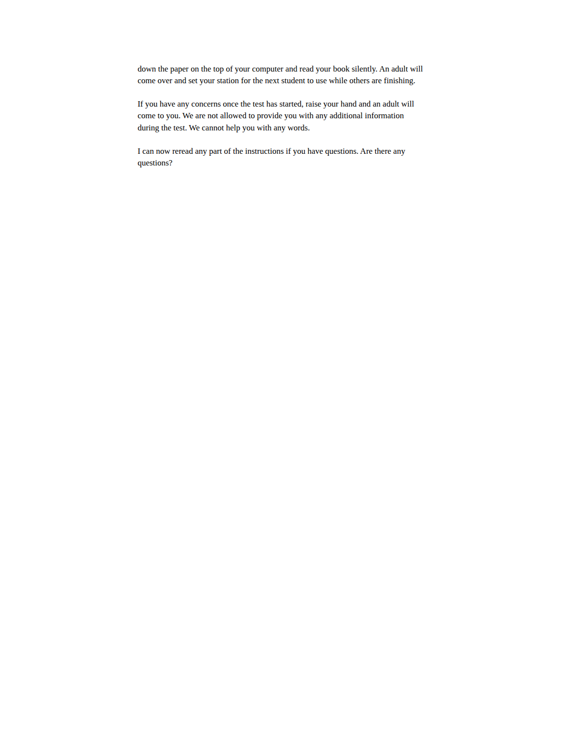down the paper on the top of your computer and read your book silently. An adult will come over and set your station for the next student to use while others are finishing.
If you have any concerns once the test has started, raise your hand and an adult will come to you. We are not allowed to provide you with any additional information during the test. We cannot help you with any words.
I can now reread any part of the instructions if you have questions. Are there any questions?